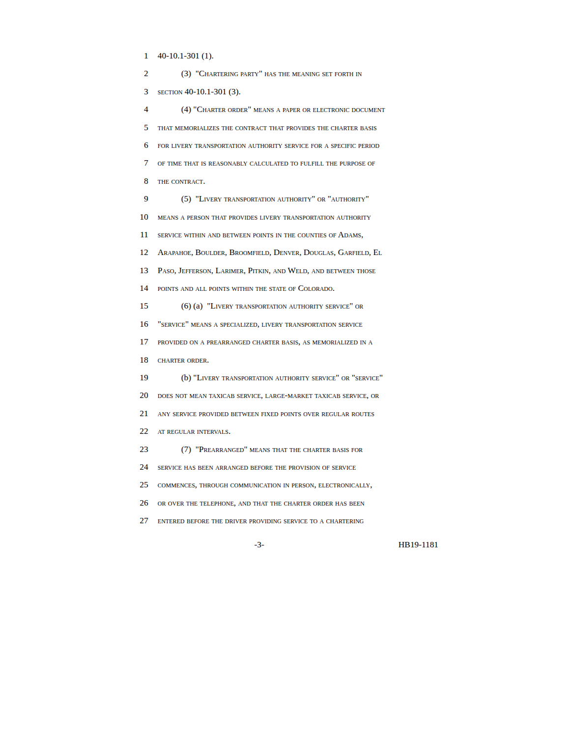40-10.1-301 (1).
(3) "Chartering party" has the meaning set forth in
section 40-10.1-301 (3).
(4) "Charter order" means a paper or electronic document
that memorializes the contract that provides the charter basis
for livery transportation authority service for a specific period
of time that is reasonably calculated to fulfill the purpose of
the contract.
(5) "Livery transportation authority" or "authority"
means a person that provides livery transportation authority
service within and between points in the counties of Adams,
Arapahoe, Boulder, Broomfield, Denver, Douglas, Garfield, El
Paso, Jefferson, Larimer, Pitkin, and Weld, and between those
points and all points within the state of Colorado.
(6) (a) "Livery transportation authority service" or
"service" means a specialized, livery transportation service
provided on a prearranged charter basis, as memorialized in a
charter order.
(b) "Livery transportation authority service" or "service"
does not mean taxicab service, large-market taxicab service, or
any service provided between fixed points over regular routes
at regular intervals.
(7) "Prearranged" means that the charter basis for
service has been arranged before the provision of service
commences, through communication in person, electronically,
or over the telephone, and that the charter order has been
entered before the driver providing service to a chartering
-3- HB19-1181